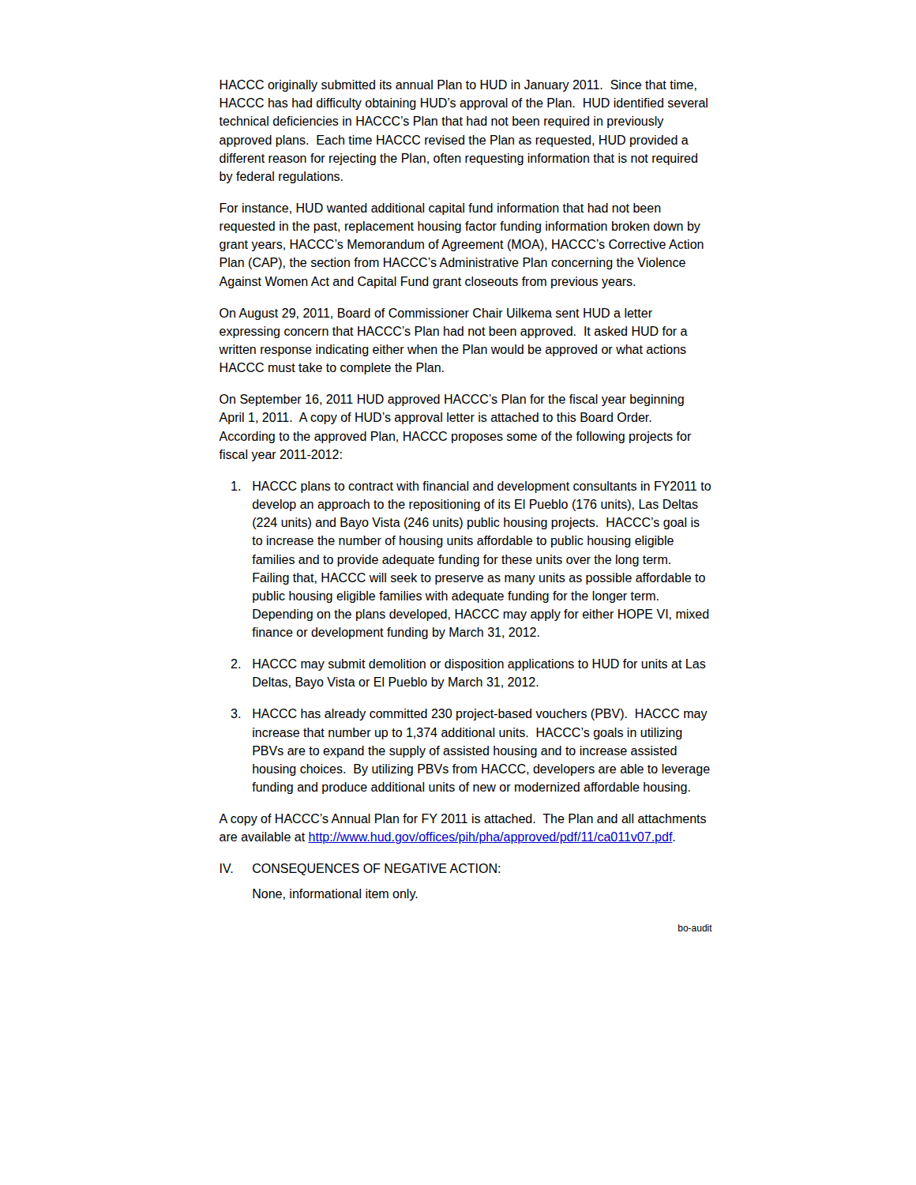HACCC originally submitted its annual Plan to HUD in January 2011. Since that time, HACCC has had difficulty obtaining HUD’s approval of the Plan. HUD identified several technical deficiencies in HACCC’s Plan that had not been required in previously approved plans. Each time HACCC revised the Plan as requested, HUD provided a different reason for rejecting the Plan, often requesting information that is not required by federal regulations.
For instance, HUD wanted additional capital fund information that had not been requested in the past, replacement housing factor funding information broken down by grant years, HACCC’s Memorandum of Agreement (MOA), HACCC’s Corrective Action Plan (CAP), the section from HACCC’s Administrative Plan concerning the Violence Against Women Act and Capital Fund grant closeouts from previous years.
On August 29, 2011, Board of Commissioner Chair Uilkema sent HUD a letter expressing concern that HACCC’s Plan had not been approved. It asked HUD for a written response indicating either when the Plan would be approved or what actions HACCC must take to complete the Plan.
On September 16, 2011 HUD approved HACCC’s Plan for the fiscal year beginning April 1, 2011. A copy of HUD’s approval letter is attached to this Board Order. According to the approved Plan, HACCC proposes some of the following projects for fiscal year 2011-2012:
HACCC plans to contract with financial and development consultants in FY2011 to develop an approach to the repositioning of its El Pueblo (176 units), Las Deltas (224 units) and Bayo Vista (246 units) public housing projects. HACCC’s goal is to increase the number of housing units affordable to public housing eligible families and to provide adequate funding for these units over the long term. Failing that, HACCC will seek to preserve as many units as possible affordable to public housing eligible families with adequate funding for the longer term. Depending on the plans developed, HACCC may apply for either HOPE VI, mixed finance or development funding by March 31, 2012.
HACCC may submit demolition or disposition applications to HUD for units at Las Deltas, Bayo Vista or El Pueblo by March 31, 2012.
HACCC has already committed 230 project-based vouchers (PBV). HACCC may increase that number up to 1,374 additional units. HACCC’s goals in utilizing PBVs are to expand the supply of assisted housing and to increase assisted housing choices. By utilizing PBVs from HACCC, developers are able to leverage funding and produce additional units of new or modernized affordable housing.
A copy of HACCC’s Annual Plan for FY 2011 is attached. The Plan and all attachments are available at http://www.hud.gov/offices/pih/pha/approved/pdf/11/ca011v07.pdf.
IV.
CONSEQUENCES OF NEGATIVE ACTION:
None, informational item only.
bo-audit